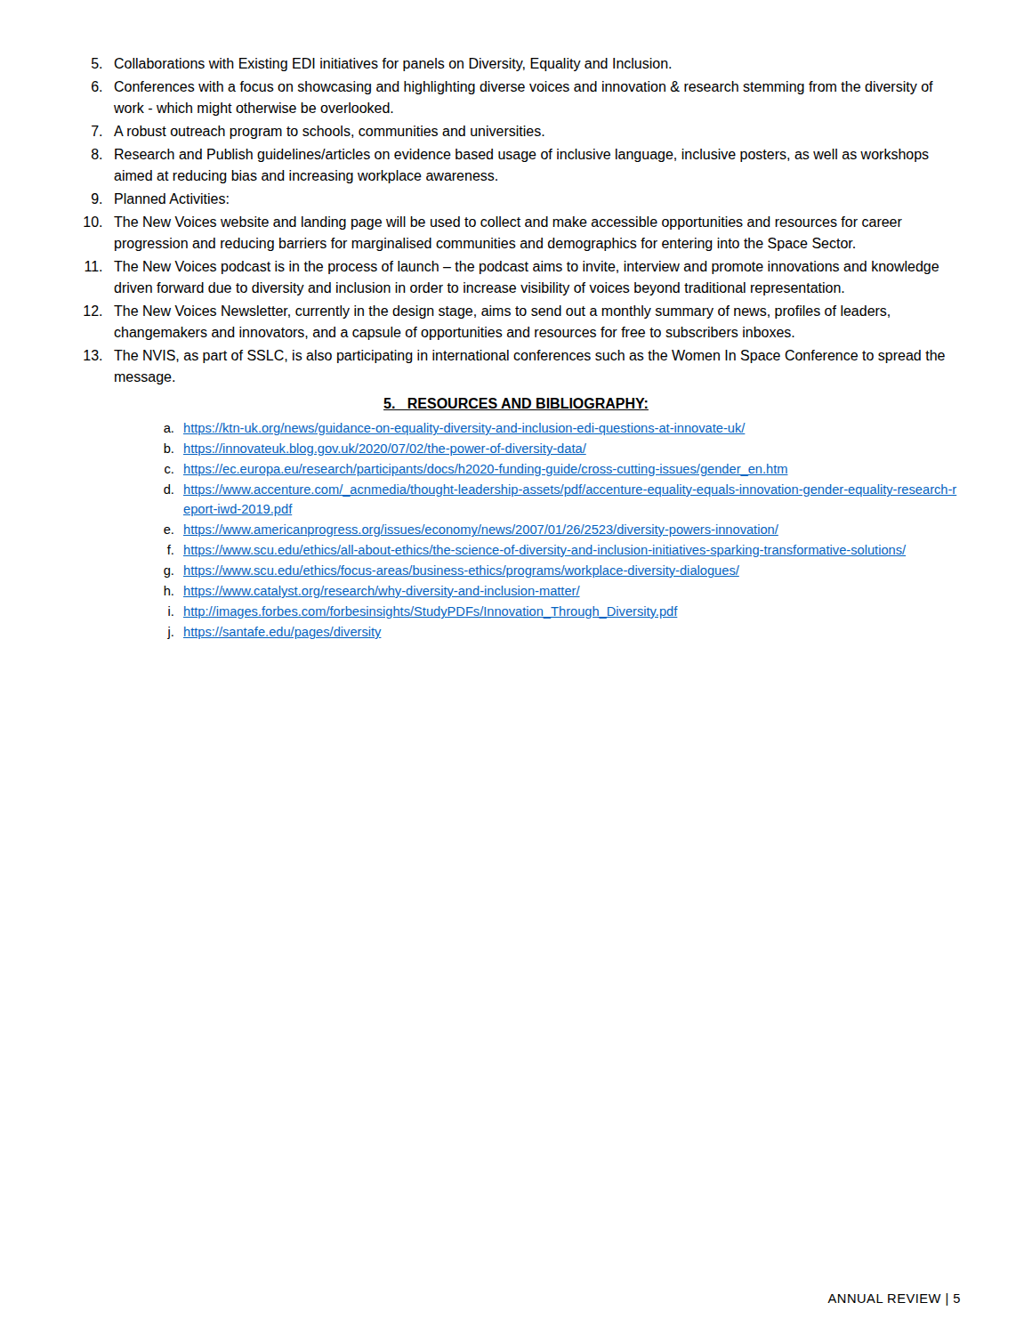Collaborations with Existing EDI initiatives for panels on Diversity, Equality and Inclusion.
Conferences with a focus on showcasing and highlighting diverse voices and innovation & research stemming from the diversity of work - which might otherwise be overlooked.
A robust outreach program to schools, communities and universities.
Research and Publish guidelines/articles on evidence based usage of inclusive language, inclusive posters, as well as workshops aimed at reducing bias and increasing workplace awareness.
Planned Activities:
The New Voices website and landing page will be used to collect and make accessible opportunities and resources for career progression and reducing barriers for marginalised communities and demographics for entering into the Space Sector.
The New Voices podcast is in the process of launch – the podcast aims to invite, interview and promote innovations and knowledge driven forward due to diversity and inclusion in order to increase visibility of voices beyond traditional representation.
The New Voices Newsletter, currently in the design stage, aims to send out a monthly summary of news, profiles of leaders, changemakers and innovators, and a capsule of opportunities and resources for free to subscribers inboxes.
The NVIS, as part of SSLC, is also participating in international conferences such as the Women In Space Conference to spread the message.
5. RESOURCES AND BIBLIOGRAPHY:
https://ktn-uk.org/news/guidance-on-equality-diversity-and-inclusion-edi-questions-at-innovate-uk/
https://innovateuk.blog.gov.uk/2020/07/02/the-power-of-diversity-data/
https://ec.europa.eu/research/participants/docs/h2020-funding-guide/cross-cutting-issues/gender_en.htm
https://www.accenture.com/_acnmedia/thought-leadership-assets/pdf/accenture-equality-equals-innovation-gender-equality-research-report-iwd-2019.pdf
https://www.americanprogress.org/issues/economy/news/2007/01/26/2523/diversity-powers-innovation/
https://www.scu.edu/ethics/all-about-ethics/the-science-of-diversity-and-inclusion-initiatives-sparking-transformative-solutions/
https://www.scu.edu/ethics/focus-areas/business-ethics/programs/workplace-diversity-dialogues/
https://www.catalyst.org/research/why-diversity-and-inclusion-matter/
http://images.forbes.com/forbesinsights/StudyPDFs/Innovation_Through_Diversity.pdf
https://santafe.edu/pages/diversity
ANNUAL REVIEW | 5